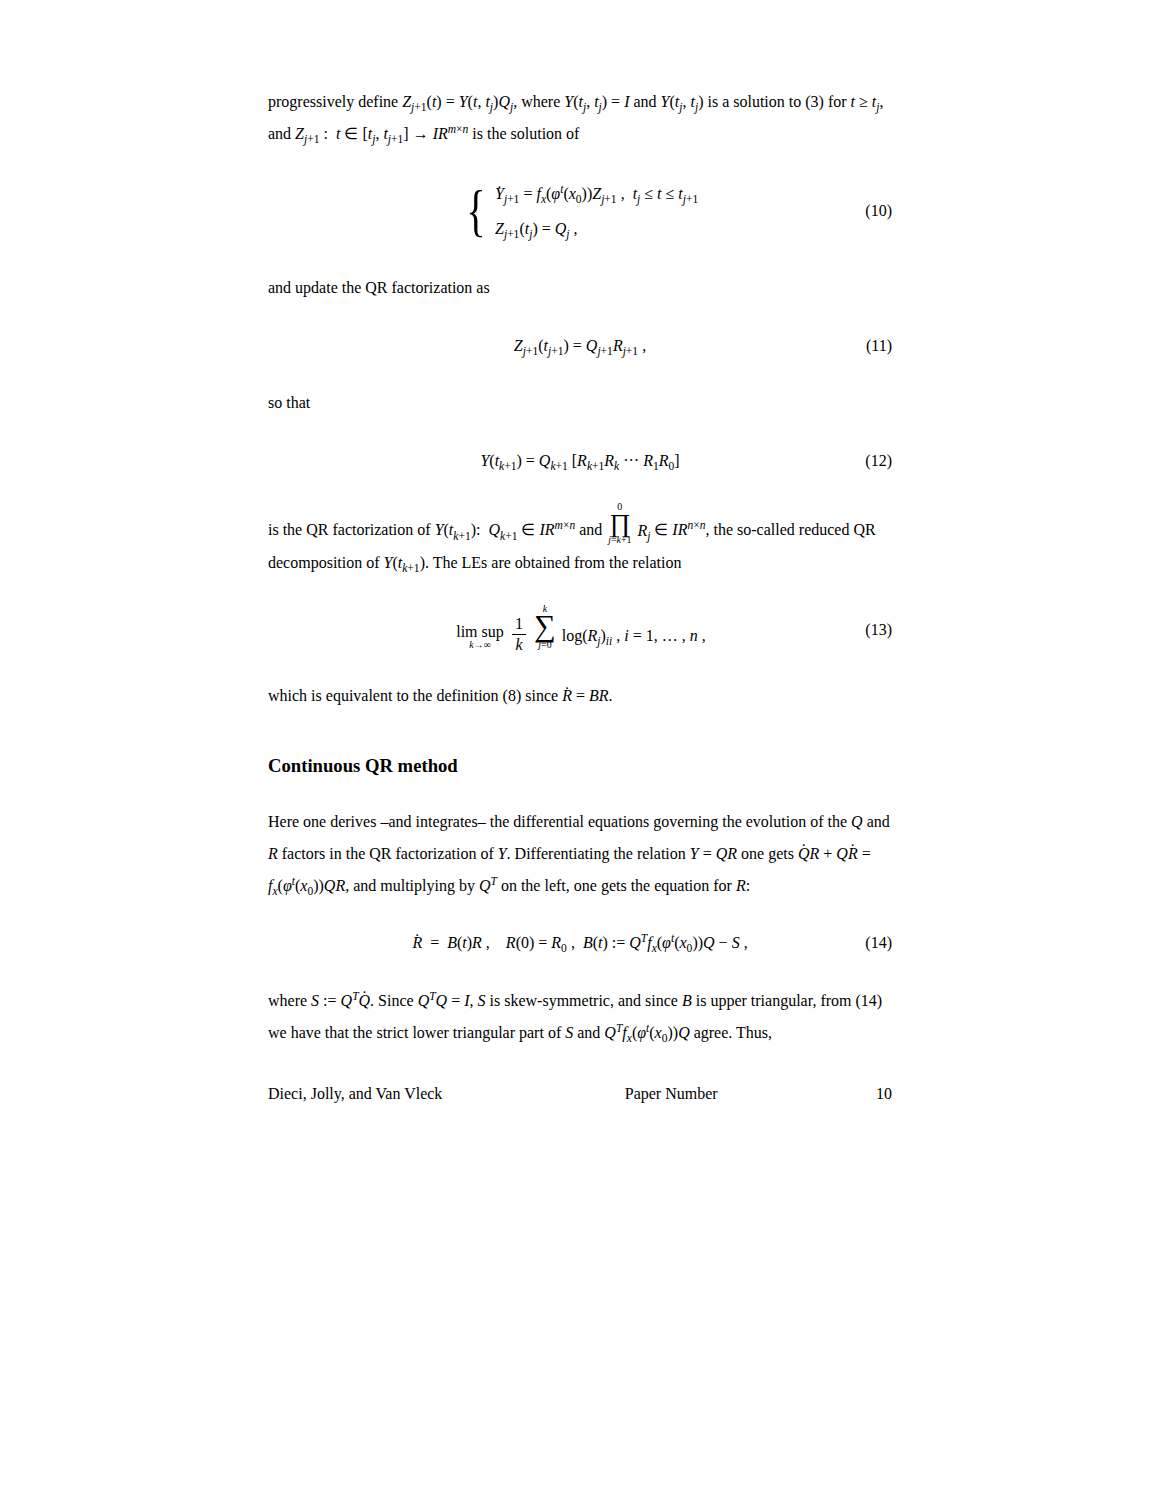progressively define Zj+1(t) = Y(t, tj)Qj, where Y(tj, tj) = I and Y(tj, tj) is a solution to (3) for t ≥ tj, and Zj+1 : t ∈ [tj, tj+1] → IRm×n is the solution of
{
Yj+1 = fx(φt(x0))Zj+1 , tj ≤ t ≤ tj+1
Zj+1(tj) = Qj ,
(10)
and update the QR factorization as
Zj+1(tj+1) = Qj+1Rj+1 ,
(11)
so that
Y(tk+1) = Qk+1 [Rk+1Rk ··· R1R0]
(12)
is the QR factorization of Y(tk+1): Qk+1 ∈ IRm×n and 0∏j=k+1 Rj ∈ IRn×n, the so-called reduced QR decomposition of Y(tk+1). The LEs are obtained from the relation
lim sup k→∞ 1 k k∑j=0 log(Rj)ii , i = 1, … , n ,
(13)
which is equivalent to the definition (8) since R = BR.
Continuous QR method
Here one derives –and integrates– the differential equations governing the evolution of the Q and R factors in the QR factorization of Y. Differentiating the relation Y = QR one gets QR + QR = fx(φt(x0))QR, and multiplying by QT on the left, one gets the equation for R:
R = B(t)R , R(0) = R0 , B(t) := QT fx(φt(x0))Q − S ,
(14)
where S := QT Q. Since QTQ = I, S is skew-symmetric, and since B is upper triangular, from (14) we have that the strict lower triangular part of S and QTfx(φt(x0))Q agree. Thus,
Dieci, Jolly, and Van Vleck
Paper Number
10